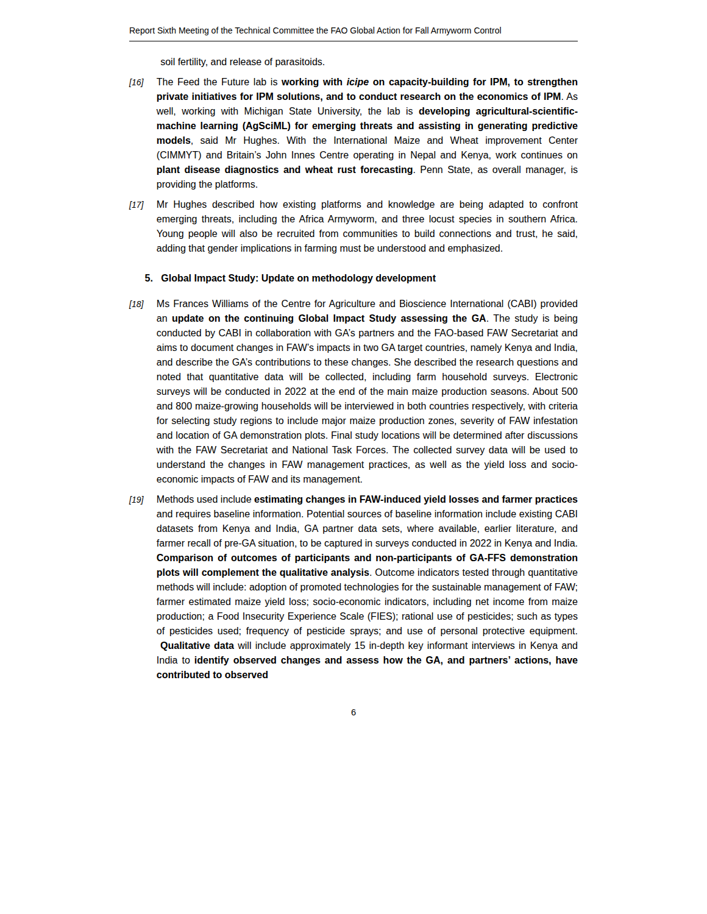Report Sixth Meeting of the Technical Committee the FAO Global Action for Fall Armyworm Control
soil fertility, and release of parasitoids.
[16]
The Feed the Future lab is working with icipe on capacity-building for IPM, to strengthen private initiatives for IPM solutions, and to conduct research on the economics of IPM. As well, working with Michigan State University, the lab is developing agricultural-scientific-machine learning (AgSciML) for emerging threats and assisting in generating predictive models, said Mr Hughes. With the International Maize and Wheat improvement Center (CIMMYT) and Britain’s John Innes Centre operating in Nepal and Kenya, work continues on plant disease diagnostics and wheat rust forecasting. Penn State, as overall manager, is providing the platforms.
[17]
Mr Hughes described how existing platforms and knowledge are being adapted to confront emerging threats, including the Africa Armyworm, and three locust species in southern Africa. Young people will also be recruited from communities to build connections and trust, he said, adding that gender implications in farming must be understood and emphasized.
5. Global Impact Study: Update on methodology development
[18]
Ms Frances Williams of the Centre for Agriculture and Bioscience International (CABI) provided an update on the continuing Global Impact Study assessing the GA. The study is being conducted by CABI in collaboration with GA’s partners and the FAO-based FAW Secretariat and aims to document changes in FAW’s impacts in two GA target countries, namely Kenya and India, and describe the GA’s contributions to these changes. She described the research questions and noted that quantitative data will be collected, including farm household surveys. Electronic surveys will be conducted in 2022 at the end of the main maize production seasons. About 500 and 800 maize-growing households will be interviewed in both countries respectively, with criteria for selecting study regions to include major maize production zones, severity of FAW infestation and location of GA demonstration plots. Final study locations will be determined after discussions with the FAW Secretariat and National Task Forces. The collected survey data will be used to understand the changes in FAW management practices, as well as the yield loss and socio-economic impacts of FAW and its management.
[19]
Methods used include estimating changes in FAW-induced yield losses and farmer practices and requires baseline information. Potential sources of baseline information include existing CABI datasets from Kenya and India, GA partner data sets, where available, earlier literature, and farmer recall of pre-GA situation, to be captured in surveys conducted in 2022 in Kenya and India. Comparison of outcomes of participants and non-participants of GA-FFS demonstration plots will complement the qualitative analysis. Outcome indicators tested through quantitative methods will include: adoption of promoted technologies for the sustainable management of FAW; farmer estimated maize yield loss; socio-economic indicators, including net income from maize production; a Food Insecurity Experience Scale (FIES); rational use of pesticides; such as types of pesticides used; frequency of pesticide sprays; and use of personal protective equipment. Qualitative data will include approximately 15 in-depth key informant interviews in Kenya and India to identify observed changes and assess how the GA, and partners’ actions, have contributed to observed
6